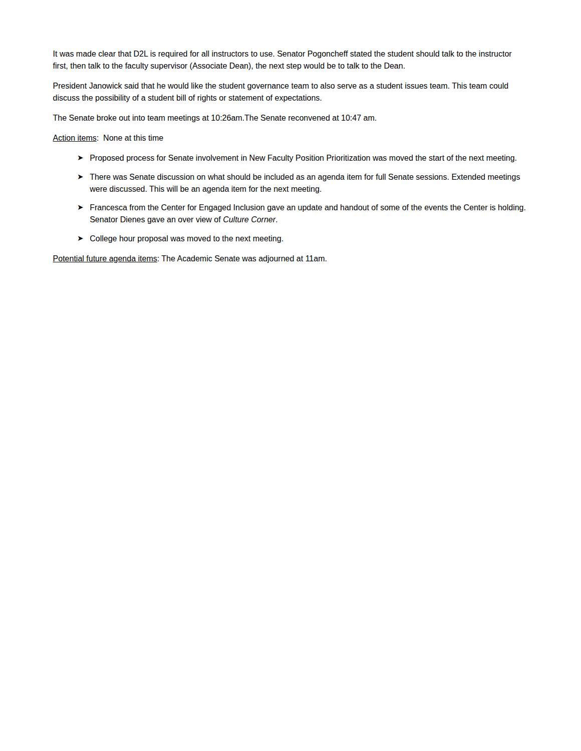It was made clear that D2L is required for all instructors to use. Senator Pogoncheff stated the student should talk to the instructor first, then talk to the faculty supervisor (Associate Dean), the next step would be to talk to the Dean.
President Janowick said that he would like the student governance team to also serve as a student issues team. This team could discuss the possibility of a student bill of rights or statement of expectations.
The Senate broke out into team meetings at 10:26am.The Senate reconvened at 10:47 am.
Action items: None at this time
Proposed process for Senate involvement in New Faculty Position Prioritization was moved the start of the next meeting.
There was Senate discussion on what should be included as an agenda item for full Senate sessions. Extended meetings were discussed. This will be an agenda item for the next meeting.
Francesca from the Center for Engaged Inclusion gave an update and handout of some of the events the Center is holding. Senator Dienes gave an over view of Culture Corner.
College hour proposal was moved to the next meeting.
Potential future agenda items: The Academic Senate was adjourned at 11am.